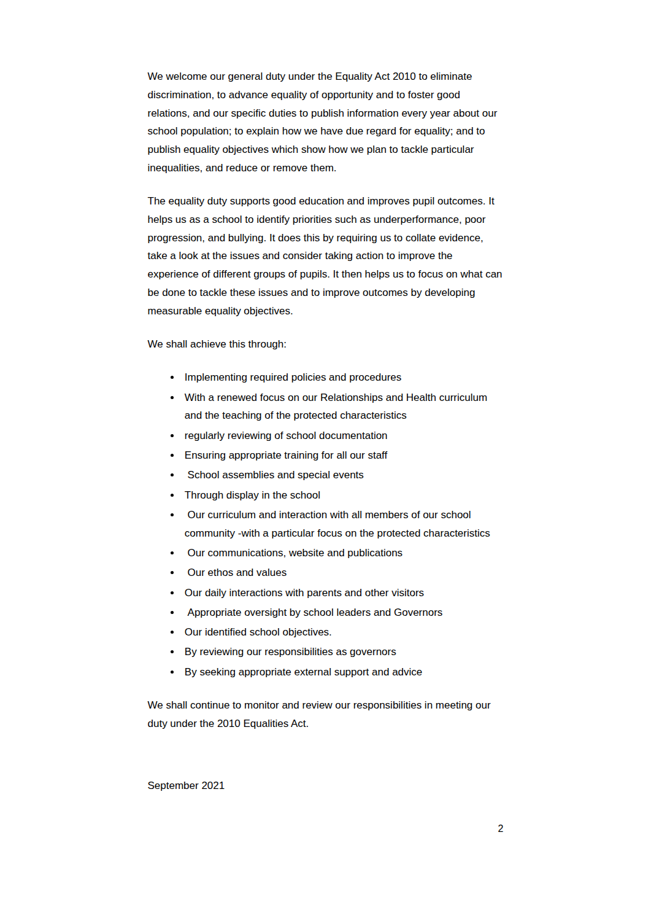We welcome our general duty under the Equality Act 2010 to eliminate discrimination, to advance equality of opportunity and to foster good relations, and our specific duties to publish information every year about our school population; to explain how we have due regard for equality; and to publish equality objectives which show how we plan to tackle particular inequalities, and reduce or remove them.
The equality duty supports good education and improves pupil outcomes. It helps us as a school to identify priorities such as underperformance, poor progression, and bullying. It does this by requiring us to collate evidence, take a look at the issues and consider taking action to improve the experience of different groups of pupils. It then helps us to focus on what can be done to tackle these issues and to improve outcomes by developing measurable equality objectives.
We shall achieve this through:
Implementing required policies and procedures
With a renewed focus on our Relationships and Health curriculum and the teaching of the protected characteristics
regularly reviewing of school documentation
Ensuring appropriate training for all our staff
School assemblies and special events
Through display in the school
Our curriculum and interaction with all members of our school community -with a particular focus on the protected characteristics
Our communications, website and publications
Our ethos and values
Our daily interactions with parents and other visitors
Appropriate oversight by school leaders and Governors
Our identified school objectives.
By reviewing our responsibilities as governors
By seeking appropriate external support and advice
We shall continue to monitor and review our responsibilities in meeting our duty under the 2010 Equalities Act.
September 2021
2